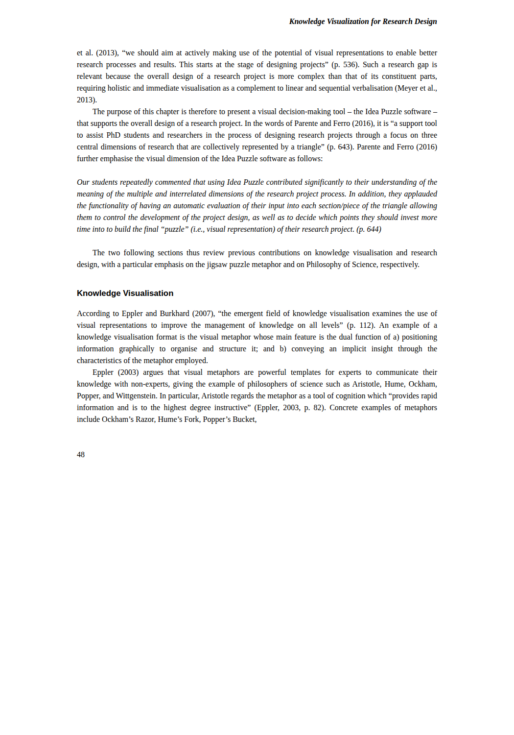Knowledge Visualization for Research Design
et al. (2013), “we should aim at actively making use of the potential of visual representations to enable better research processes and results. This starts at the stage of designing projects” (p. 536). Such a research gap is relevant because the overall design of a research project is more complex than that of its constituent parts, requiring holistic and immediate visualisation as a complement to linear and sequential verbalisation (Meyer et al., 2013).
The purpose of this chapter is therefore to present a visual decision-making tool – the Idea Puzzle software – that supports the overall design of a research project. In the words of Parente and Ferro (2016), it is “a support tool to assist PhD students and researchers in the process of designing research projects through a focus on three central dimensions of research that are collectively represented by a triangle” (p. 643). Parente and Ferro (2016) further emphasise the visual dimension of the Idea Puzzle software as follows:
Our students repeatedly commented that using Idea Puzzle contributed significantly to their understanding of the meaning of the multiple and interrelated dimensions of the research project process. In addition, they applauded the functionality of having an automatic evaluation of their input into each section/piece of the triangle allowing them to control the development of the project design, as well as to decide which points they should invest more time into to build the final “puzzle” (i.e., visual representation) of their research project. (p. 644)
The two following sections thus review previous contributions on knowledge visualisation and research design, with a particular emphasis on the jigsaw puzzle metaphor and on Philosophy of Science, respectively.
Knowledge Visualisation
According to Eppler and Burkhard (2007), “the emergent field of knowledge visualisation examines the use of visual representations to improve the management of knowledge on all levels” (p. 112). An example of a knowledge visualisation format is the visual metaphor whose main feature is the dual function of a) positioning information graphically to organise and structure it; and b) conveying an implicit insight through the characteristics of the metaphor employed.
Eppler (2003) argues that visual metaphors are powerful templates for experts to communicate their knowledge with non-experts, giving the example of philosophers of science such as Aristotle, Hume, Ockham, Popper, and Wittgenstein. In particular, Aristotle regards the metaphor as a tool of cognition which “provides rapid information and is to the highest degree instructive” (Eppler, 2003, p. 82). Concrete examples of metaphors include Ockham’s Razor, Hume’s Fork, Popper’s Bucket,
48